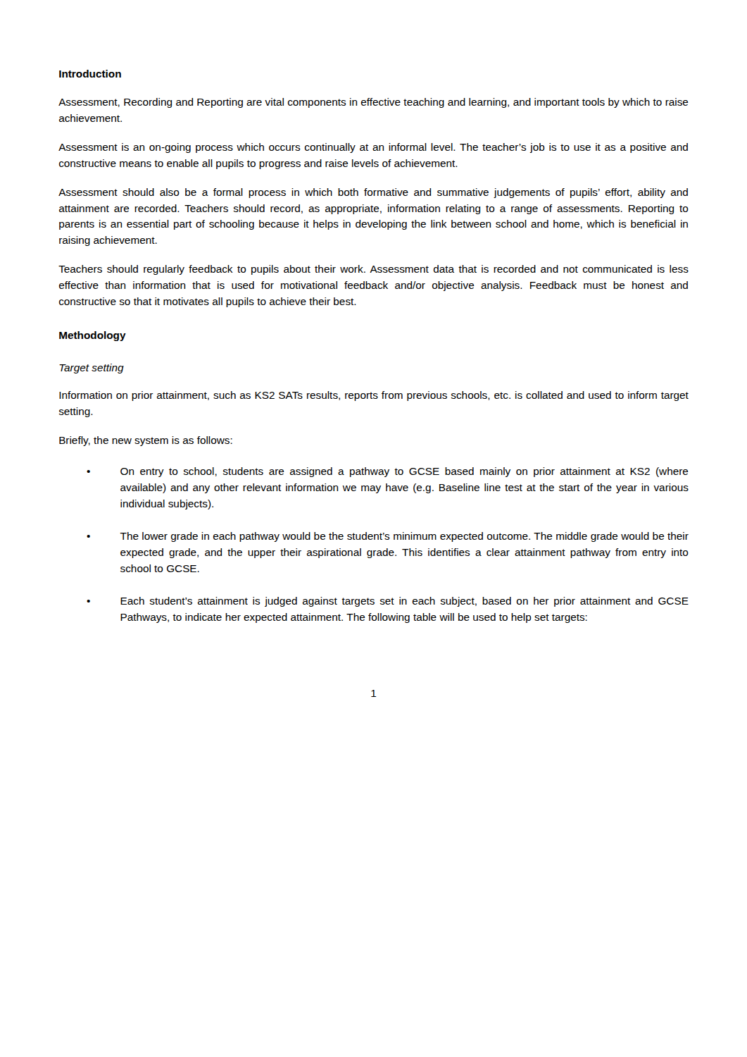Introduction
Assessment, Recording and Reporting are vital components in effective teaching and learning, and important tools by which to raise achievement.
Assessment is an on-going process which occurs continually at an informal level. The teacher’s job is to use it as a positive and constructive means to enable all pupils to progress and raise levels of achievement.
Assessment should also be a formal process in which both formative and summative judgements of pupils’ effort, ability and attainment are recorded. Teachers should record, as appropriate, information relating to a range of assessments. Reporting to parents is an essential part of schooling because it helps in developing the link between school and home, which is beneficial in raising achievement.
Teachers should regularly feedback to pupils about their work. Assessment data that is recorded and not communicated is less effective than information that is used for motivational feedback and/or objective analysis. Feedback must be honest and constructive so that it motivates all pupils to achieve their best.
Methodology
Target setting
Information on prior attainment, such as KS2 SATs results, reports from previous schools, etc. is collated and used to inform target setting.
Briefly, the new system is as follows:
On entry to school, students are assigned a pathway to GCSE based mainly on prior attainment at KS2 (where available) and any other relevant information we may have (e.g. Baseline line test at the start of the year in various individual subjects).
The lower grade in each pathway would be the student’s minimum expected outcome. The middle grade would be their expected grade, and the upper their aspirational grade. This identifies a clear attainment pathway from entry into school to GCSE.
Each student’s attainment is judged against targets set in each subject, based on her prior attainment and GCSE Pathways, to indicate her expected attainment. The following table will be used to help set targets:
1